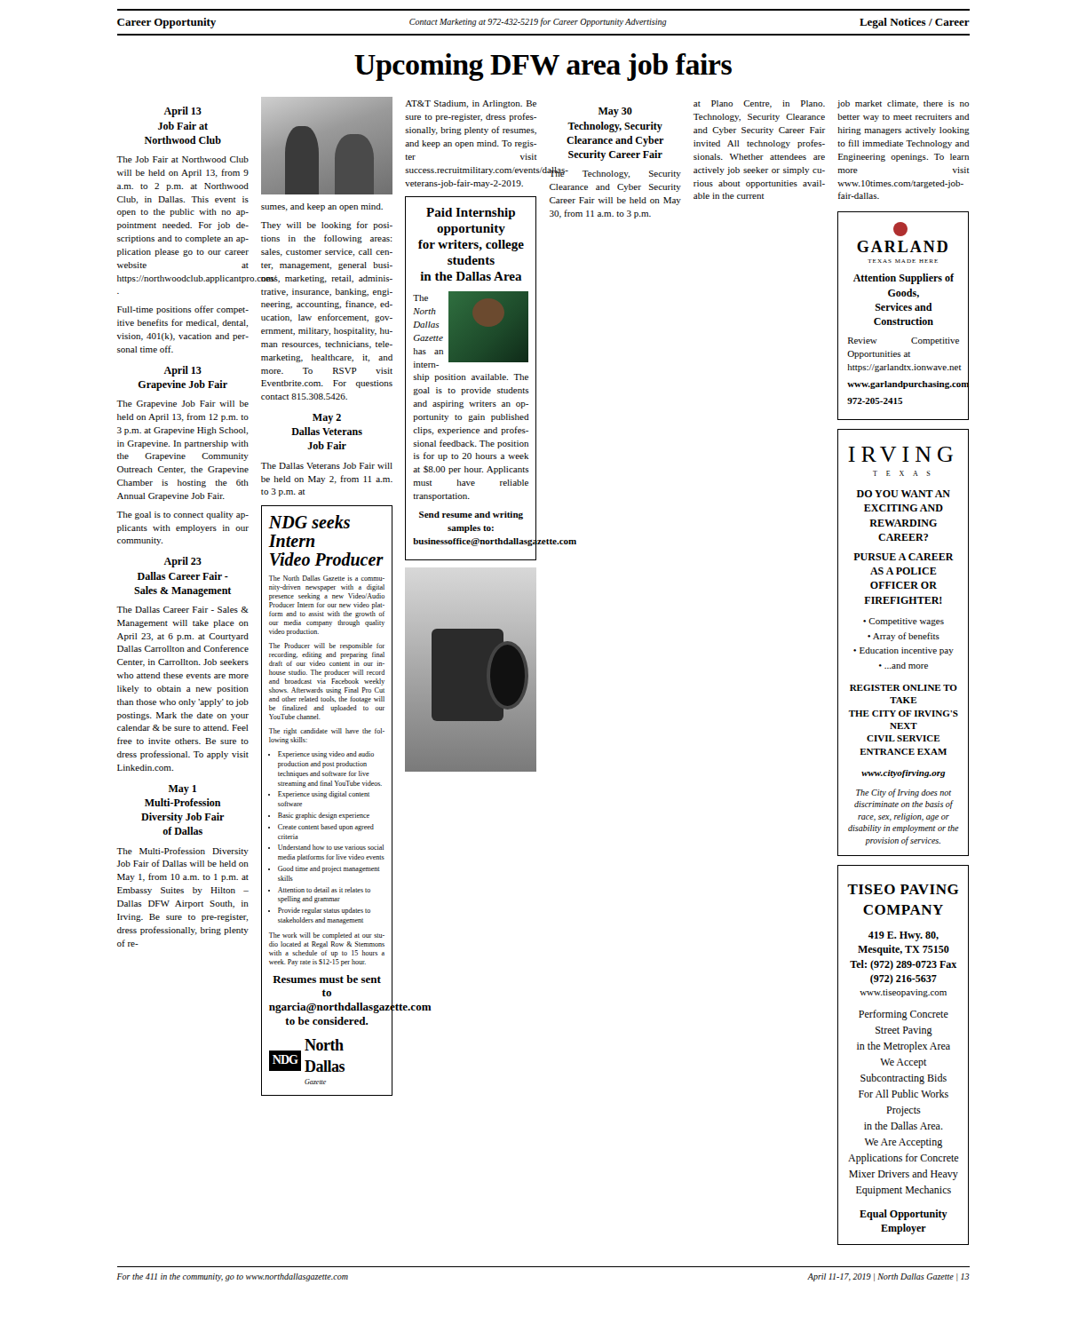Career Opportunity
Contact Marketing at 972-432-5219 for Career Opportunity Advertising
Legal Notices / Career
Upcoming DFW area job fairs
April 13
Job Fair at
Northwood Club
The Job Fair at Northwood Club will be held on April 13, from 9 a.m. to 2 p.m. at Northwood Club, in Dallas. This event is open to the public with no appointment needed. For job descriptions and to complete an application please go to our career website at https://northwoodclub.applicantpro.com/ .
Full-time positions offer competitive benefits for medical, dental, vision, 401(k), vacation and personal time off.
April 13
Grapevine Job Fair
The Grapevine Job Fair will be held on April 13, from 12 p.m. to 3 p.m. at Grapevine High School, in Grapevine. In partnership with the Grapevine Community Outreach Center, the Grapevine Chamber is hosting the 6th Annual Grapevine Job Fair.
The goal is to connect quality applicants with employers in our community.
April 23
Dallas Career Fair -
Sales & Management
The Dallas Career Fair - Sales & Management will take place on April 23, at 6 p.m. at Courtyard Dallas Carrollton and Conference Center, in Carrollton. Job seekers who attend these events are more likely to obtain a new position than those who only 'apply' to job postings. Mark the date on your calendar & be sure to attend. Feel free to invite others. Be sure to dress professional. To apply visit Linkedin.com.
May 1
Multi-Profession
Diversity Job Fair
of Dallas
The Multi-Profession Diversity Job Fair of Dallas will be held on May 1, from 10 a.m. to 1 p.m. at Embassy Suites by Hilton – Dallas DFW Airport South, in Irving. Be sure to pre-register, dress professionally, bring plenty of re-
sumes, and keep an open mind.
They will be looking for positions in the following areas: sales, customer service, call center, management, general business, marketing, retail, administrative, insurance, banking, engineering, accounting, finance, education, law enforcement, government, military, hospitality, human resources, technicians, telemarketing, healthcare, it, and more. To RSVP visit Eventbrite.com. For questions contact 815.308.5426.
May 2
Dallas Veterans
Job Fair
The Dallas Veterans Job Fair will be held on May 2, from 11 a.m. to 3 p.m. at
NDG seeks Intern
Video Producer
The North Dallas Gazette is a community-driven newspaper with a digital presence seeking a new Video/Audio Producer Intern for our new video platform and to assist with the growth of our media company through quality video production.
The Producer will be responsible for recording, editing and preparing final draft of our video content in our in-house studio. The producer will record and broadcast via Facebook weekly shows. Afterwards using Final Pro Cut and other related tools, the footage will be finalized and uploaded to our YouTube channel.
The right candidate will have the following skills:
Experience using video and audio production and post production techniques and software for live streaming and final YouTube videos.
Experience using digital content software
Basic graphic design experience
Create content based upon agreed criteria
Understand how to use various social media platforms for live video events
Good time and project management skills
Attention to detail as it relates to spelling and grammar
Provide regular status updates to stakeholders and management
The work will be completed at our studio located at Regal Row & Stemmons with a schedule of up to 15 hours a week. Pay rate is $12-15 per hour.
Resumes must be sent to
ngarcia@northdallasgazette.com
to be considered.
NDG North Dallas
Gazette
AT&T Stadium, in Arlington. Be sure to pre-register, dress professionally, bring plenty of resumes, and keep an open mind. To register visit success.recruitmilitary.com/events/dallas-veterans-job-fair-may-2-2019.
Paid Internship opportunity
for writers, college students
in the Dallas Area
The North Dallas Gazette has an internship position available. The goal is to provide students and aspiring writers an opportunity to gain published clips, experience and professional feedback. The position is for up to 20 hours a week at $8.00 per hour. Applicants must have reliable transportation.
Send resume and writing samples to:
businessoffice@northdallasgazette.com
May 30
Technology, Security
Clearance and Cyber
Security Career Fair
The Technology, Security Clearance and Cyber Security Career Fair will be held on May 30, from 11 a.m. to 3 p.m.
at Plano Centre, in Plano. Technology, Security Clearance and Cyber Security Career Fair invited All technology professionals. Whether attendees are actively job seeker or simply curious about opportunities available in the current
job market climate, there is no better way to meet recruiters and hiring managers actively looking to fill immediate Technology and Engineering openings. To learn more visit www.10times.com/targeted-job-fair-dallas.
GARLAND
TEXAS MADE HERE
Attention Suppliers of Goods,
Services and Construction
Review Competitive Opportunities at
https://garlandtx.ionwave.net
www.garlandpurchasing.com
972-205-2415
IRVING
T E X A S
DO YOU WANT AN EXCITING AND
REWARDING CAREER?
PURSUE A CAREER AS A POLICE
OFFICER OR FIREFIGHTER!
• Competitive wages
• Array of benefits
• Education incentive pay
• ...and more
REGISTER ONLINE TO TAKE
THE CITY OF IRVING'S NEXT
CIVIL SERVICE ENTRANCE EXAM
www.cityofirving.org
The City of Irving does not discriminate on the basis of race, sex, religion, age or disability in employment or the provision of services.
TISEO PAVING COMPANY
419 E. Hwy. 80, Mesquite, TX 75150
Tel: (972) 289-0723 Fax (972) 216-5637
www.tiseopaving.com
Performing Concrete Street Paving
in the Metroplex Area
We Accept Subcontracting Bids
For All Public Works Projects
in the Dallas Area.
We Are Accepting Applications for Concrete Mixer Drivers and Heavy Equipment Mechanics
Equal Opportunity Employer
For the 411 in the community, go to www.northdallasgazette.com
April 11-17, 2019 | North Dallas Gazette | 13